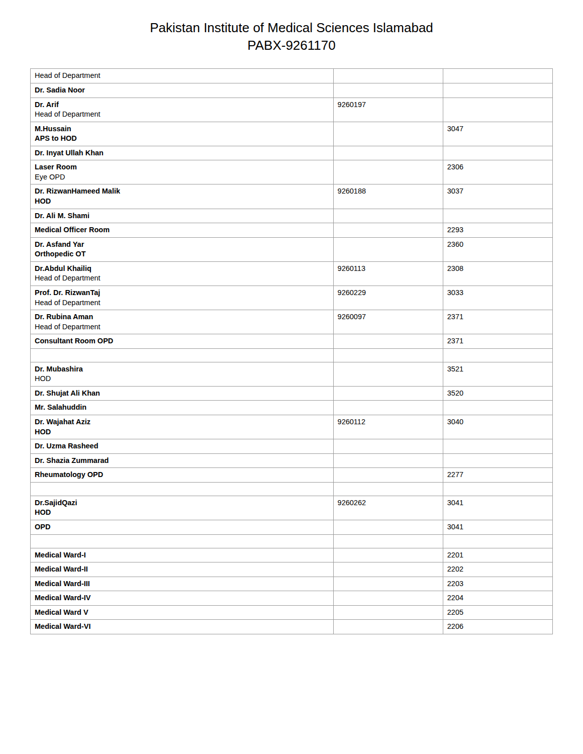Pakistan Institute of Medical Sciences Islamabad
PABX-9261170
| Head of Department | | |
| Dr. Sadia Noor | | |
| Dr. Arif Head of Department | 9260197 | |
| M.Hussain APS to HOD | | 3047 |
| Dr. Inyat Ullah Khan | | |
| Laser Room Eye OPD | | 2306 |
| Dr. RizwanHameed Malik HOD | 9260188 | 3037 |
| Dr. Ali M. Shami | | |
| Medical Officer Room | | 2293 |
| Dr. Asfand Yar Orthopedic OT | | 2360 |
| Dr.Abdul Khailiq Head of Department | 9260113 | 2308 |
| Prof. Dr. RizwanTaj Head of Department | 9260229 | 3033 |
| Dr. Rubina Aman Head of Department | 9260097 | 2371 |
| Consultant Room OPD | | 2371 |
| Dr. Mubashira HOD | | 3521 |
| Dr. Shujat Ali Khan | | 3520 |
| Mr. Salahuddin | | |
| Dr. Wajahat Aziz HOD | 9260112 | 3040 |
| Dr. Uzma Rasheed | | |
| Dr. Shazia Zummarad | | |
| Rheumatology OPD | | 2277 |
| Dr.SajidQazi HOD | 9260262 | 3041 |
| OPD | | 3041 |
| Medical Ward-I | | 2201 |
| Medical Ward-II | | 2202 |
| Medical Ward-III | | 2203 |
| Medical Ward-IV | | 2204 |
| Medical Ward V | | 2205 |
| Medical Ward-VI | | 2206 |